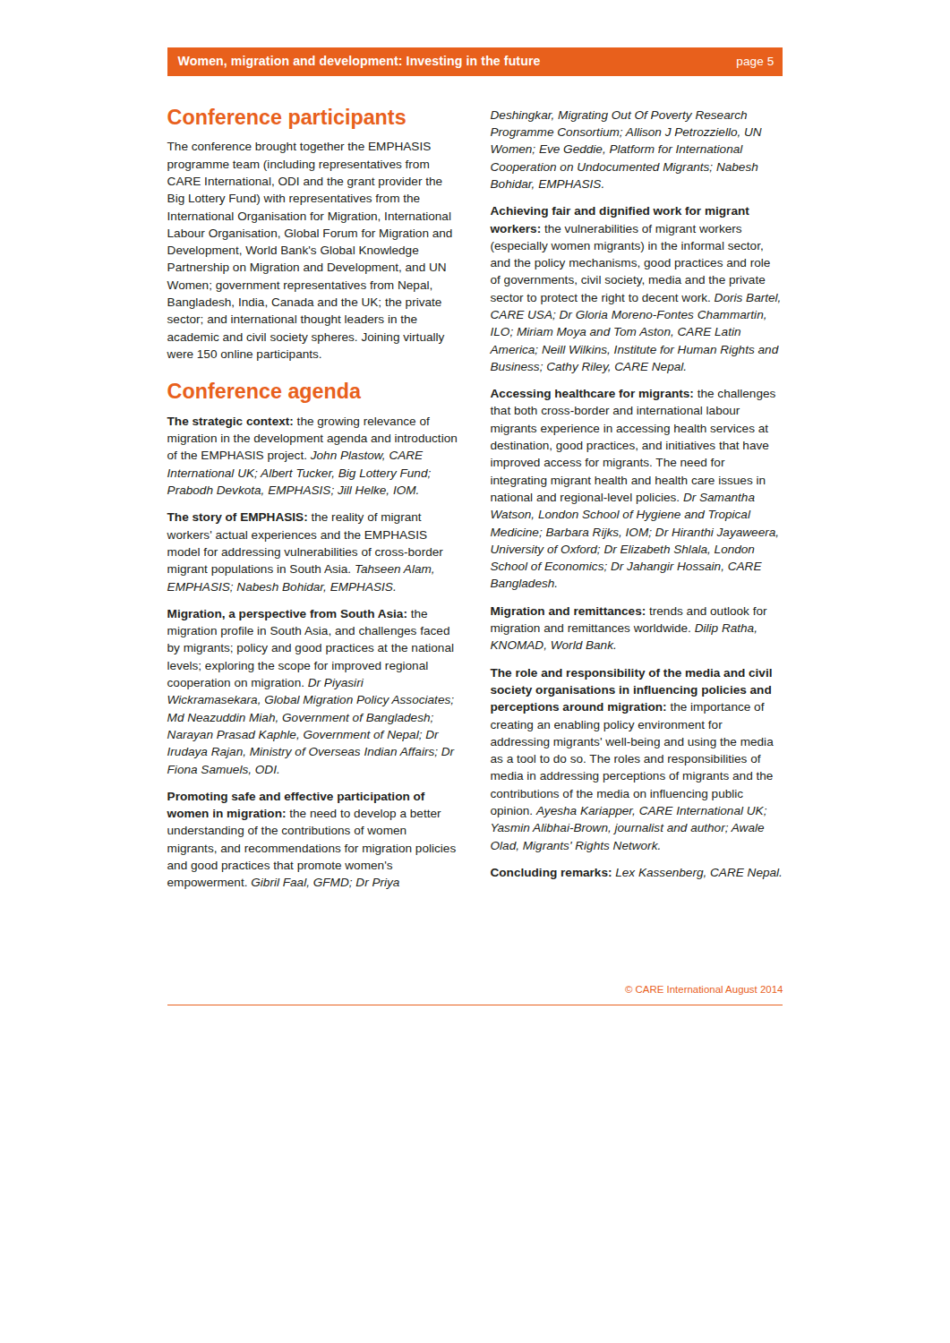Women, migration and development: Investing in the future page 5
Conference participants
The conference brought together the EMPHASIS programme team (including representatives from CARE International, ODI and the grant provider the Big Lottery Fund) with representatives from the International Organisation for Migration, International Labour Organisation, Global Forum for Migration and Development, World Bank's Global Knowledge Partnership on Migration and Development, and UN Women; government representatives from Nepal, Bangladesh, India, Canada and the UK; the private sector; and international thought leaders in the academic and civil society spheres. Joining virtually were 150 online participants.
Conference agenda
The strategic context: the growing relevance of migration in the development agenda and introduction of the EMPHASIS project. John Plastow, CARE International UK; Albert Tucker, Big Lottery Fund; Prabodh Devkota, EMPHASIS; Jill Helke, IOM.
The story of EMPHASIS: the reality of migrant workers' actual experiences and the EMPHASIS model for addressing vulnerabilities of cross-border migrant populations in South Asia. Tahseen Alam, EMPHASIS; Nabesh Bohidar, EMPHASIS.
Migration, a perspective from South Asia: the migration profile in South Asia, and challenges faced by migrants; policy and good practices at the national levels; exploring the scope for improved regional cooperation on migration. Dr Piyasiri Wickramasekara, Global Migration Policy Associates; Md Neazuddin Miah, Government of Bangladesh; Narayan Prasad Kaphle, Government of Nepal; Dr Irudaya Rajan, Ministry of Overseas Indian Affairs; Dr Fiona Samuels, ODI.
Promoting safe and effective participation of women in migration: the need to develop a better understanding of the contributions of women migrants, and recommendations for migration policies and good practices that promote women's empowerment. Gibril Faal, GFMD; Dr Priya Deshingkar, Migrating Out Of Poverty Research Programme Consortium; Allison J Petrozziello, UN Women; Eve Geddie, Platform for International Cooperation on Undocumented Migrants; Nabesh Bohidar, EMPHASIS.
Achieving fair and dignified work for migrant workers: the vulnerabilities of migrant workers (especially women migrants) in the informal sector, and the policy mechanisms, good practices and role of governments, civil society, media and the private sector to protect the right to decent work. Doris Bartel, CARE USA; Dr Gloria Moreno-Fontes Chammartin, ILO; Miriam Moya and Tom Aston, CARE Latin America; Neill Wilkins, Institute for Human Rights and Business; Cathy Riley, CARE Nepal.
Accessing healthcare for migrants: the challenges that both cross-border and international labour migrants experience in accessing health services at destination, good practices, and initiatives that have improved access for migrants. The need for integrating migrant health and health care issues in national and regional-level policies. Dr Samantha Watson, London School of Hygiene and Tropical Medicine; Barbara Rijks, IOM; Dr Hiranthi Jayaweera, University of Oxford; Dr Elizabeth Shlala, London School of Economics; Dr Jahangir Hossain, CARE Bangladesh.
Migration and remittances: trends and outlook for migration and remittances worldwide. Dilip Ratha, KNOMAD, World Bank.
The role and responsibility of the media and civil society organisations in influencing policies and perceptions around migration: the importance of creating an enabling policy environment for addressing migrants' well-being and using the media as a tool to do so. The roles and responsibilities of media in addressing perceptions of migrants and the contributions of the media on influencing public opinion. Ayesha Kariapper, CARE International UK; Yasmin Alibhai-Brown, journalist and author; Awale Olad, Migrants' Rights Network.
Concluding remarks: Lex Kassenberg, CARE Nepal.
© CARE International August 2014